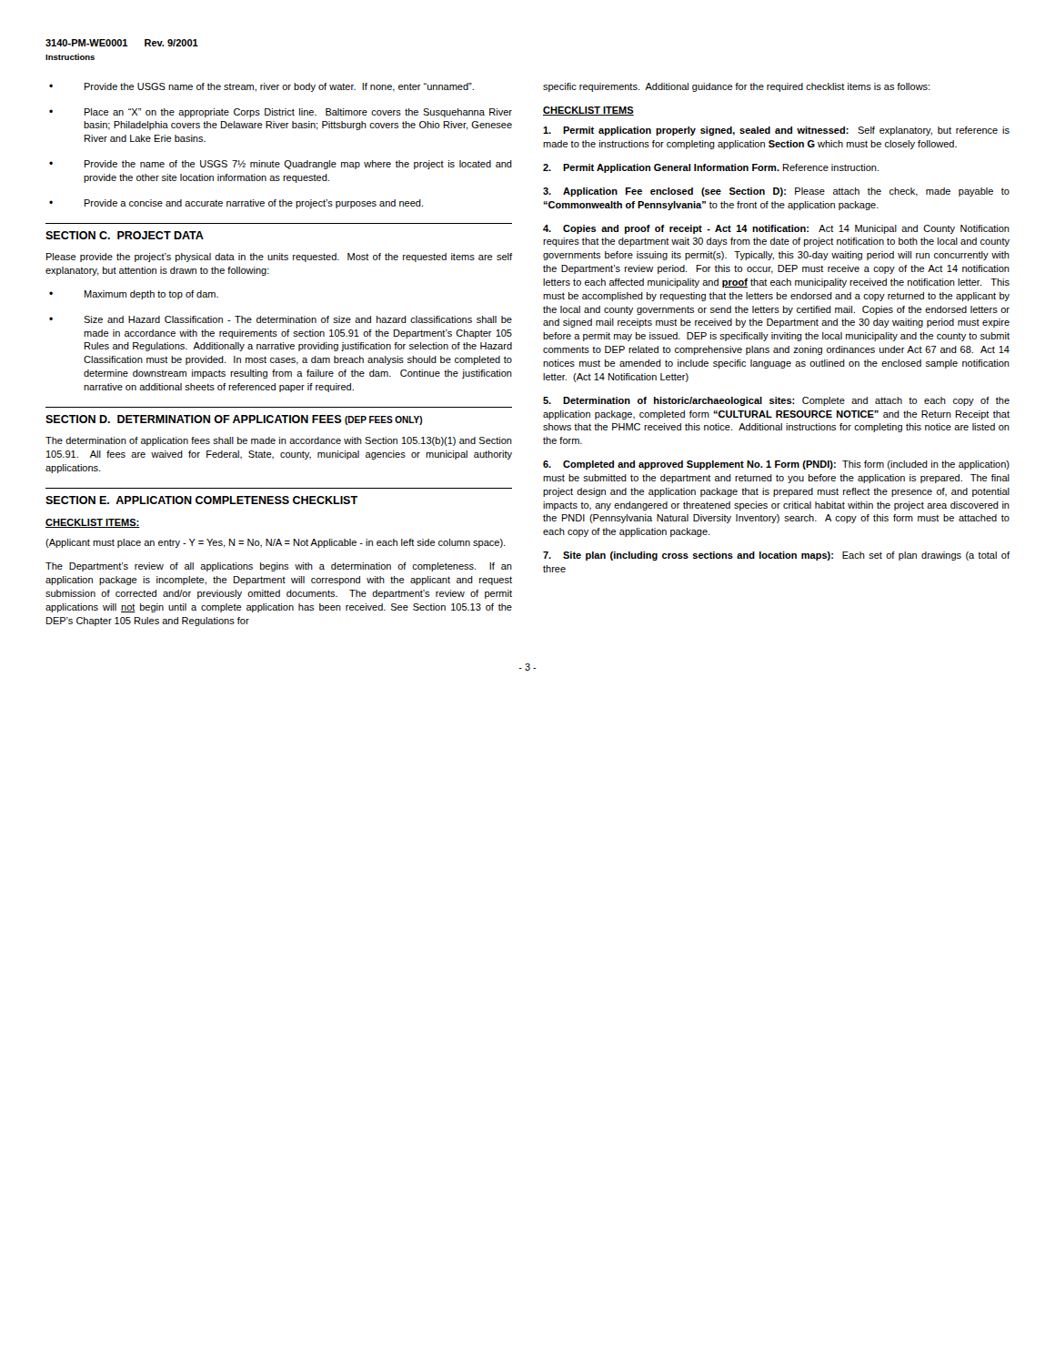3140-PM-WE0001 Rev. 9/2001
Instructions
Provide the USGS name of the stream, river or body of water. If none, enter “unnamed”.
Place an “X” on the appropriate Corps District line. Baltimore covers the Susquehanna River basin; Philadelphia covers the Delaware River basin; Pittsburgh covers the Ohio River, Genesee River and Lake Erie basins.
Provide the name of the USGS 7½ minute Quadrangle map where the project is located and provide the other site location information as requested.
Provide a concise and accurate narrative of the project’s purposes and need.
SECTION C. PROJECT DATA
Please provide the project’s physical data in the units requested. Most of the requested items are self explanatory, but attention is drawn to the following:
Maximum depth to top of dam.
Size and Hazard Classification - The determination of size and hazard classifications shall be made in accordance with the requirements of section 105.91 of the Department’s Chapter 105 Rules and Regulations. Additionally a narrative providing justification for selection of the Hazard Classification must be provided. In most cases, a dam breach analysis should be completed to determine downstream impacts resulting from a failure of the dam. Continue the justification narrative on additional sheets of referenced paper if required.
SECTION D. DETERMINATION OF APPLICATION FEES (DEP FEES ONLY)
The determination of application fees shall be made in accordance with Section 105.13(b)(1) and Section 105.91. All fees are waived for Federal, State, county, municipal agencies or municipal authority applications.
SECTION E. APPLICATION COMPLETENESS CHECKLIST
CHECKLIST ITEMS:
(Applicant must place an entry - Y = Yes, N = No, N/A = Not Applicable - in each left side column space).
The Department’s review of all applications begins with a determination of completeness. If an application package is incomplete, the Department will correspond with the applicant and request submission of corrected and/or previously omitted documents. The department’s review of permit applications will not begin until a complete application has been received. See Section 105.13 of the DEP’s Chapter 105 Rules and Regulations for
specific requirements. Additional guidance for the required checklist items is as follows:
CHECKLIST ITEMS
1. Permit application properly signed, sealed and witnessed: Self explanatory, but reference is made to the instructions for completing application Section G which must be closely followed.
2. Permit Application General Information Form. Reference instruction.
3. Application Fee enclosed (see Section D): Please attach the check, made payable to “Commonwealth of Pennsylvania” to the front of the application package.
4. Copies and proof of receipt - Act 14 notification: Act 14 Municipal and County Notification requires that the department wait 30 days from the date of project notification to both the local and county governments before issuing its permit(s). Typically, this 30-day waiting period will run concurrently with the Department’s review period. For this to occur, DEP must receive a copy of the Act 14 notification letters to each affected municipality and proof that each municipality received the notification letter. This must be accomplished by requesting that the letters be endorsed and a copy returned to the applicant by the local and county governments or send the letters by certified mail. Copies of the endorsed letters or and signed mail receipts must be received by the Department and the 30 day waiting period must expire before a permit may be issued. DEP is specifically inviting the local municipality and the county to submit comments to DEP related to comprehensive plans and zoning ordinances under Act 67 and 68. Act 14 notices must be amended to include specific language as outlined on the enclosed sample notification letter. (Act 14 Notification Letter)
5. Determination of historic/archaeological sites: Complete and attach to each copy of the application package, completed form “CULTURAL RESOURCE NOTICE” and the Return Receipt that shows that the PHMC received this notice. Additional instructions for completing this notice are listed on the form.
6. Completed and approved Supplement No. 1 Form (PNDI): This form (included in the application) must be submitted to the department and returned to you before the application is prepared. The final project design and the application package that is prepared must reflect the presence of, and potential impacts to, any endangered or threatened species or critical habitat within the project area discovered in the PNDI (Pennsylvania Natural Diversity Inventory) search. A copy of this form must be attached to each copy of the application package.
7. Site plan (including cross sections and location maps): Each set of plan drawings (a total of three
- 3 -